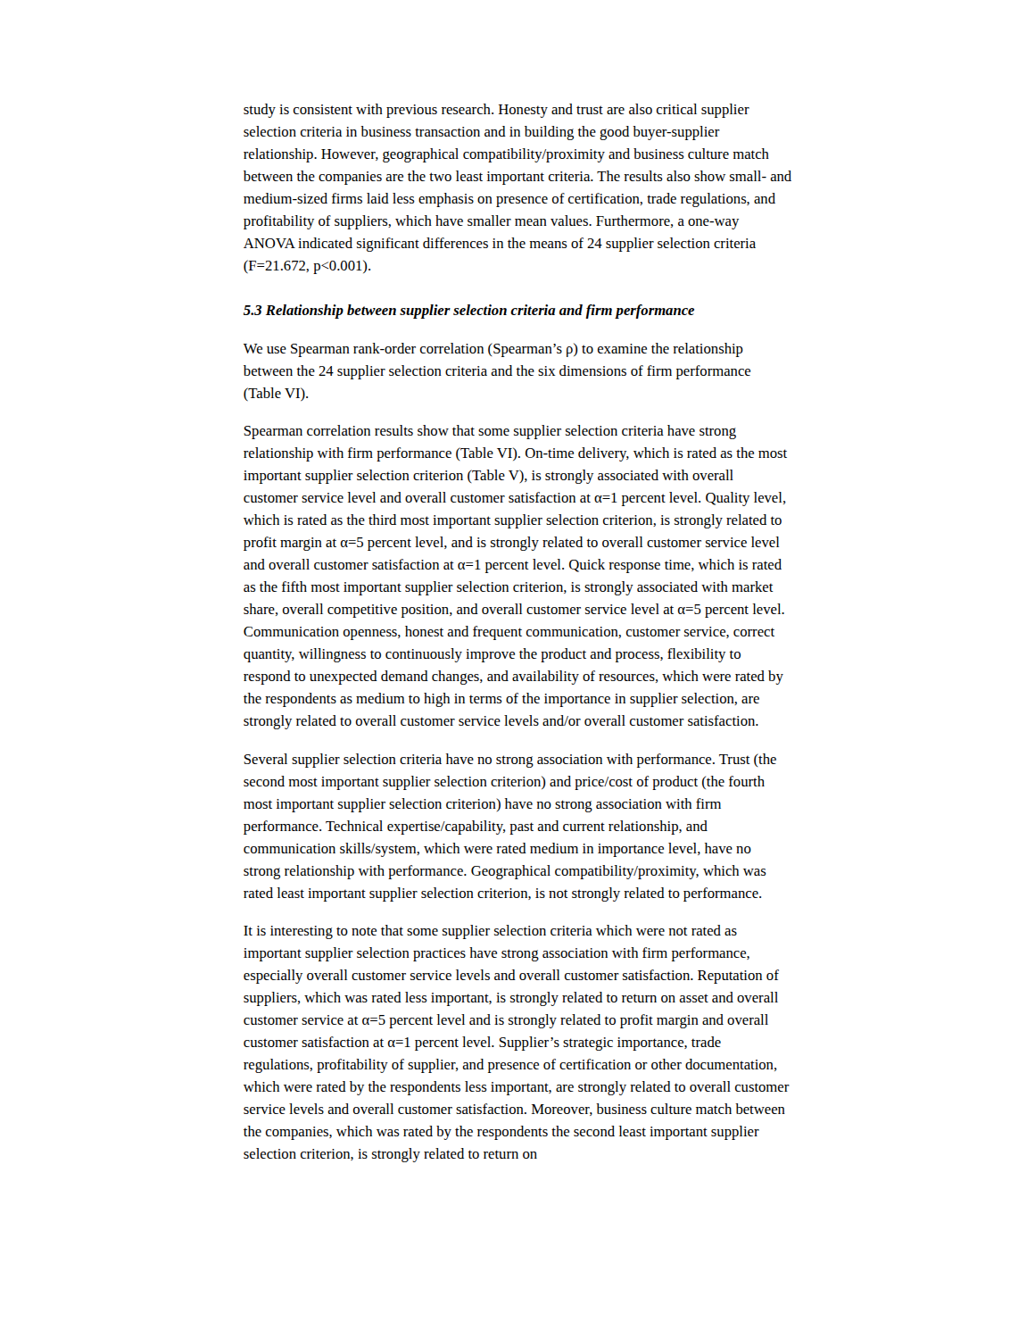study is consistent with previous research. Honesty and trust are also critical supplier selection criteria in business transaction and in building the good buyer-supplier relationship. However, geographical compatibility/proximity and business culture match between the companies are the two least important criteria. The results also show small- and medium-sized firms laid less emphasis on presence of certification, trade regulations, and profitability of suppliers, which have smaller mean values. Furthermore, a one-way ANOVA indicated significant differences in the means of 24 supplier selection criteria (F=21.672, p<0.001).
5.3 Relationship between supplier selection criteria and firm performance
We use Spearman rank-order correlation (Spearman’s ρ) to examine the relationship between the 24 supplier selection criteria and the six dimensions of firm performance (Table VI).
Spearman correlation results show that some supplier selection criteria have strong relationship with firm performance (Table VI). On-time delivery, which is rated as the most important supplier selection criterion (Table V), is strongly associated with overall customer service level and overall customer satisfaction at α=1 percent level. Quality level, which is rated as the third most important supplier selection criterion, is strongly related to profit margin at α=5 percent level, and is strongly related to overall customer service level and overall customer satisfaction at α=1 percent level. Quick response time, which is rated as the fifth most important supplier selection criterion, is strongly associated with market share, overall competitive position, and overall customer service level at α=5 percent level. Communication openness, honest and frequent communication, customer service, correct quantity, willingness to continuously improve the product and process, flexibility to respond to unexpected demand changes, and availability of resources, which were rated by the respondents as medium to high in terms of the importance in supplier selection, are strongly related to overall customer service levels and/or overall customer satisfaction.
Several supplier selection criteria have no strong association with performance. Trust (the second most important supplier selection criterion) and price/cost of product (the fourth most important supplier selection criterion) have no strong association with firm performance. Technical expertise/capability, past and current relationship, and communication skills/system, which were rated medium in importance level, have no strong relationship with performance. Geographical compatibility/proximity, which was rated least important supplier selection criterion, is not strongly related to performance.
It is interesting to note that some supplier selection criteria which were not rated as important supplier selection practices have strong association with firm performance, especially overall customer service levels and overall customer satisfaction. Reputation of suppliers, which was rated less important, is strongly related to return on asset and overall customer service at α=5 percent level and is strongly related to profit margin and overall customer satisfaction at α=1 percent level. Supplier’s strategic importance, trade regulations, profitability of supplier, and presence of certification or other documentation, which were rated by the respondents less important, are strongly related to overall customer service levels and overall customer satisfaction. Moreover, business culture match between the companies, which was rated by the respondents the second least important supplier selection criterion, is strongly related to return on